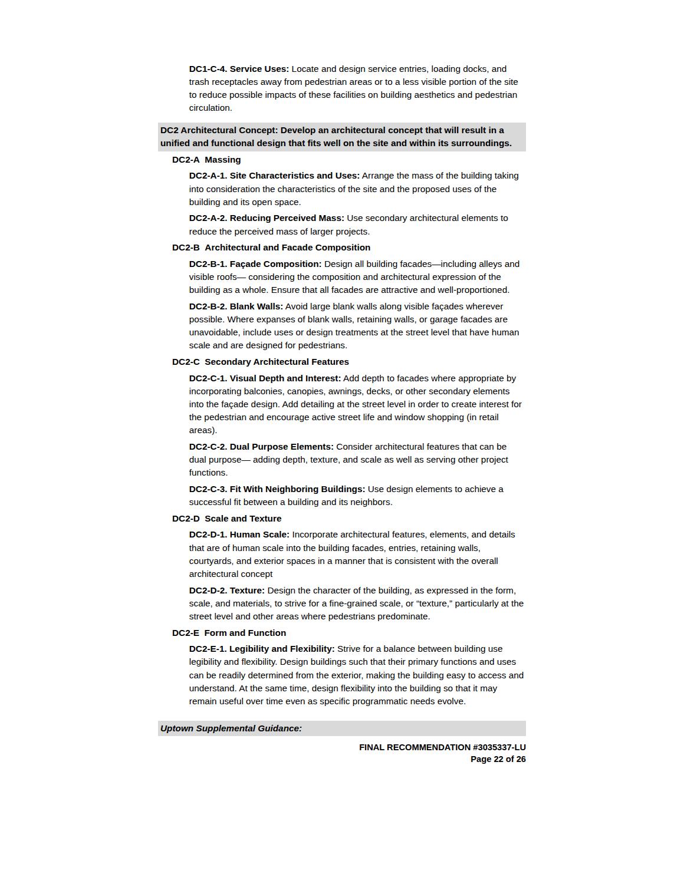DC1-C-4. Service Uses: Locate and design service entries, loading docks, and trash receptacles away from pedestrian areas or to a less visible portion of the site to reduce possible impacts of these facilities on building aesthetics and pedestrian circulation.
DC2 Architectural Concept: Develop an architectural concept that will result in a unified and functional design that fits well on the site and within its surroundings.
DC2-A Massing
DC2-A-1. Site Characteristics and Uses: Arrange the mass of the building taking into consideration the characteristics of the site and the proposed uses of the building and its open space.
DC2-A-2. Reducing Perceived Mass: Use secondary architectural elements to reduce the perceived mass of larger projects.
DC2-B Architectural and Facade Composition
DC2-B-1. Façade Composition: Design all building facades—including alleys and visible roofs— considering the composition and architectural expression of the building as a whole. Ensure that all facades are attractive and well-proportioned.
DC2-B-2. Blank Walls: Avoid large blank walls along visible façades wherever possible. Where expanses of blank walls, retaining walls, or garage facades are unavoidable, include uses or design treatments at the street level that have human scale and are designed for pedestrians.
DC2-C Secondary Architectural Features
DC2-C-1. Visual Depth and Interest: Add depth to facades where appropriate by incorporating balconies, canopies, awnings, decks, or other secondary elements into the façade design. Add detailing at the street level in order to create interest for the pedestrian and encourage active street life and window shopping (in retail areas).
DC2-C-2. Dual Purpose Elements: Consider architectural features that can be dual purpose— adding depth, texture, and scale as well as serving other project functions.
DC2-C-3. Fit With Neighboring Buildings: Use design elements to achieve a successful fit between a building and its neighbors.
DC2-D Scale and Texture
DC2-D-1. Human Scale: Incorporate architectural features, elements, and details that are of human scale into the building facades, entries, retaining walls, courtyards, and exterior spaces in a manner that is consistent with the overall architectural concept
DC2-D-2. Texture: Design the character of the building, as expressed in the form, scale, and materials, to strive for a fine-grained scale, or “texture,” particularly at the street level and other areas where pedestrians predominate.
DC2-E Form and Function
DC2-E-1. Legibility and Flexibility: Strive for a balance between building use legibility and flexibility. Design buildings such that their primary functions and uses can be readily determined from the exterior, making the building easy to access and understand. At the same time, design flexibility into the building so that it may remain useful over time even as specific programmatic needs evolve.
Uptown Supplemental Guidance:
FINAL RECOMMENDATION #3035337-LU
Page 22 of 26